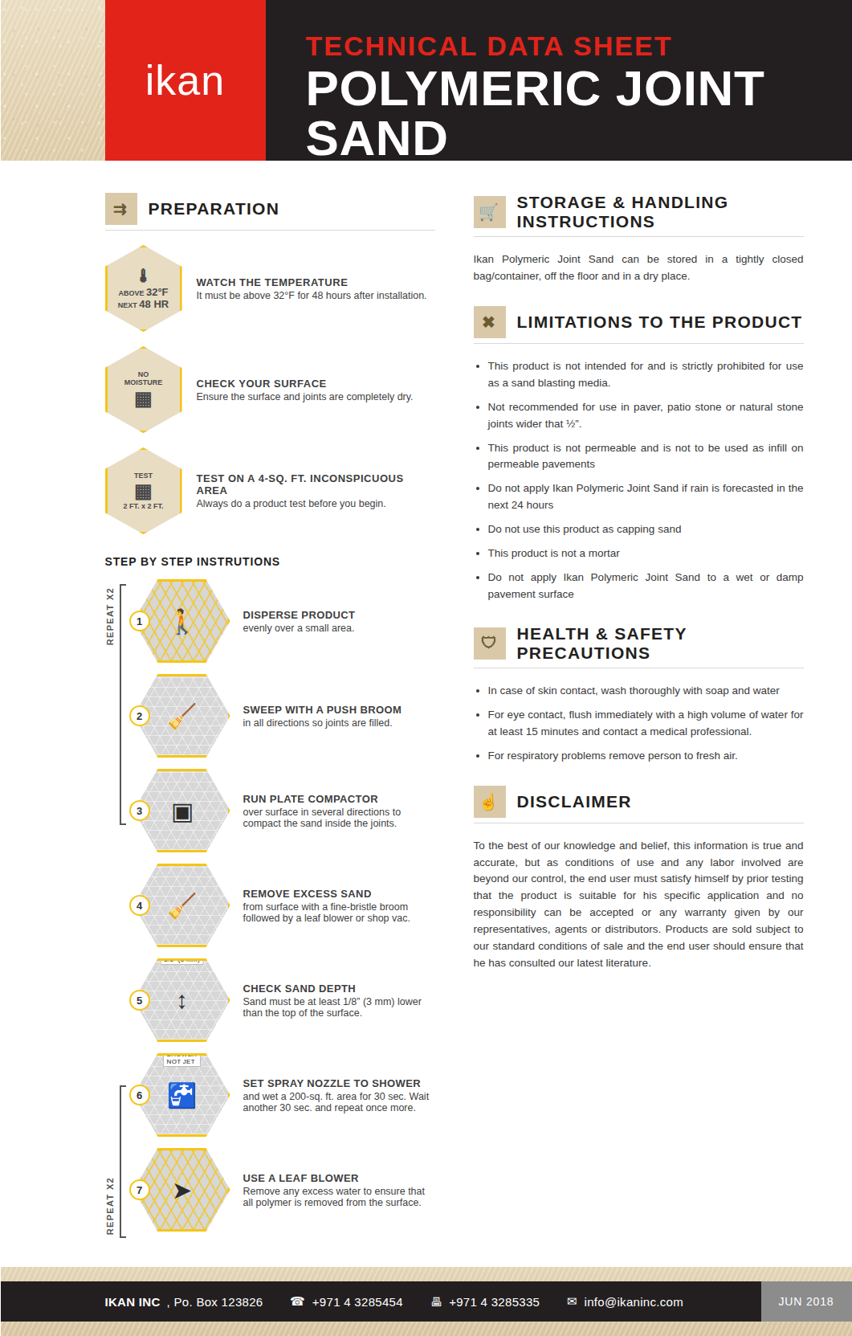Technical Data Sheet
Polymeric Joint Sand
ikan
⇉Preparation
🌡
ABOVE 32°F
NEXT 48 HR
Watch the temperature It must be above 32°F for 48 hours after installation.
NO
MOISTURE
▦
Check your surface Ensure the surface and joints are completely dry.
TEST
▦
2 FT. x 2 FT.
Test on a 4-sq. ft. inconspicuous area Always do a product test before you begin.
Step by step instrutions
Repeat x2 Repeat x2
🚶
Disperse product evenly over a small area.
🧹
Sweep with a push broom in all directions so joints are filled.
▣
Run plate compactor over surface in several directions to compact the sand inside the joints.
🧹
Remove excess sand from surface with a fine-bristle broom followed by a leaf blower or shop vac.
1/8” (3 mm) ↕
Check sand depth Sand must be at least 1/8” (3 mm) lower than the top of the surface.
SHOWER
NOT JET 🚰
Set spray nozzle to shower and wet a 200-sq. ft. area for 30 sec. Wait another 30 sec. and repeat once more.
➤
Use a leaf blower Remove any excess water to ensure that all polymer is removed from the surface.
🛒Storage & Handling Instructions
Ikan Polymeric Joint Sand can be stored in a tightly closed bag/container, off the floor and in a dry place.
✖Limitations to the Product
This product is not intended for and is strictly prohibited for use as a sand blasting media.
Not recommended for use in paver, patio stone or natural stone joints wider that ½”.
This product is not permeable and is not to be used as infill on permeable pavements
Do not apply Ikan Polymeric Joint Sand if rain is forecasted in the next 24 hours
Do not use this product as capping sand
This product is not a mortar
Do not apply Ikan Polymeric Joint Sand to a wet or damp pavement surface
🛡Health & Safety Precautions
In case of skin contact, wash thoroughly with soap and water
For eye contact, flush immediately with a high volume of water for at least 15 minutes and contact a medical professional.
For respiratory problems remove person to fresh air.
☝Disclaimer
To the best of our knowledge and belief, this information is true and accurate, but as conditions of use and any labor involved are beyond our control, the end user must satisfy himself by prior testing that the product is suitable for his specific application and no responsibility can be accepted or any warranty given by our representatives, agents or distributors. Products are sold subject to our standard conditions of sale and the end user should ensure that he has consulted our latest literature.
IKAN INC, Po. Box 123826 ☎+971 4 3285454 🖶+971 4 3285335 ✉info@ikaninc.com JUN 2018